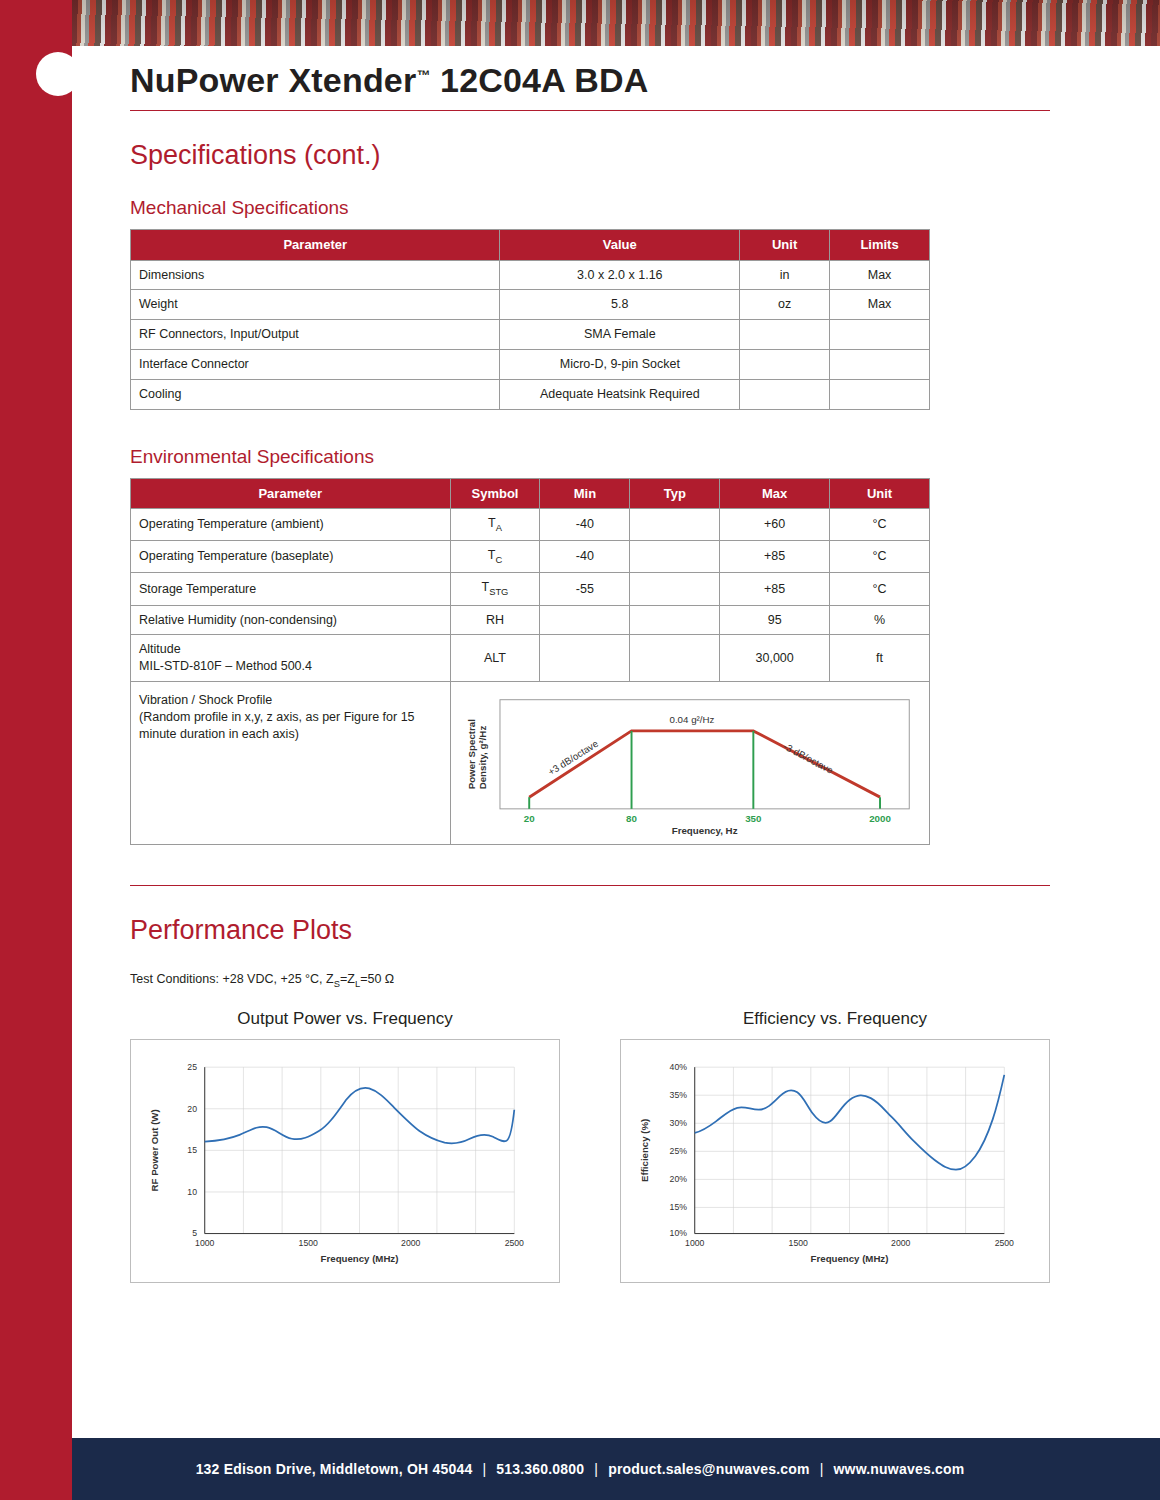NuPower Xtender™ 12C04A BDA
Specifications (cont.)
Mechanical Specifications
| Parameter | Value | Unit | Limits |
| --- | --- | --- | --- |
| Dimensions | 3.0 x 2.0 x 1.16 | in | Max |
| Weight | 5.8 | oz | Max |
| RF Connectors, Input/Output | SMA Female | | |
| Interface Connector | Micro-D, 9-pin Socket | | |
| Cooling | Adequate Heatsink Required | | |
Environmental Specifications
| Parameter | Symbol | Min | Typ | Max | Unit |
| --- | --- | --- | --- | --- | --- |
| Operating Temperature (ambient) | T A | -40 | | +60 | °C |
| Operating Temperature (baseplate) | T C | -40 | | +85 | °C |
| Storage Temperature | T STG | -55 | | +85 | °C |
| Relative Humidity (non-condensing) | RH | | | 95 | % |
| Altitude MIL-STD-810F – Method 500.4 | ALT | | | 30,000 | ft |
| Vibration / Shock Profile (Random profile in x,y, z axis, as per Figure for 15 minute duration in each axis) 20 80 350 2000 Frequency, Hz Power Spectral Density, g²/Hz +3 dB/octave -3 dB/octave 0.04 g²/Hz |
Performance Plots
Test Conditions: +28 VDC, +25 °C, ZS=ZL=50 Ω
Output Power vs. Frequency
25 20 15 10 5 1000 1500 2000 2500 Frequency (MHz) RF Power Out (W)
Efficiency vs. Frequency
40% 35% 30% 25% 20% 15% 10% 1000 1500 2000 2500 Frequency (MHz) Efficiency (%)
132 Edison Drive, Middletown, OH 45044 | 513.360.0800 | product.sales@nuwaves.com | www.nuwaves.com